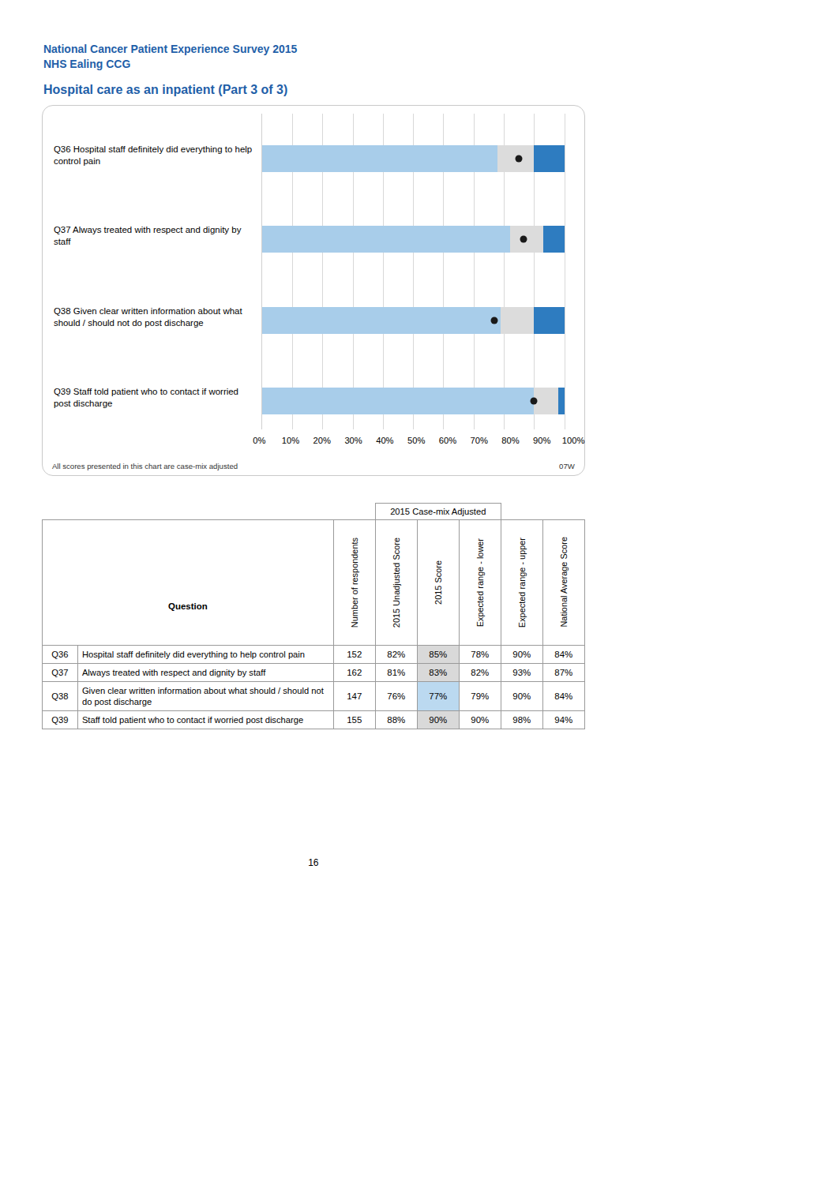National Cancer Patient Experience Survey 2015
NHS Ealing CCG
Hospital care as an inpatient (Part 3 of 3)
Q36 Hospital staff definitely did everything to help control pain
Q37 Always treated with respect and dignity by staff
Q38 Given clear written information about what should / should not do post discharge
Q39 Staff told patient who to contact if worried post discharge
0% 10% 20% 30% 40% 50% 60% 70% 80% 90% 100%
All scores presented in this chart are case-mix adjusted
07W
| | | 2015 Case-mix Adjusted | |
| --- | --- | --- | --- |
| Question | Number of respondents | 2015 Unadjusted Score | 2015 Score | Expected range - lower | Expected range - upper | National Average Score |
| Q36 | Hospital staff definitely did everything to help control pain | 152 | 82% | 85% | 78% | 90% | 84% |
| Q37 | Always treated with respect and dignity by staff | 162 | 81% | 83% | 82% | 93% | 87% |
| Q38 | Given clear written information about what should / should not do post discharge | 147 | 76% | 77% | 79% | 90% | 84% |
| Q39 | Staff told patient who to contact if worried post discharge | 155 | 88% | 90% | 90% | 98% | 94% |
16